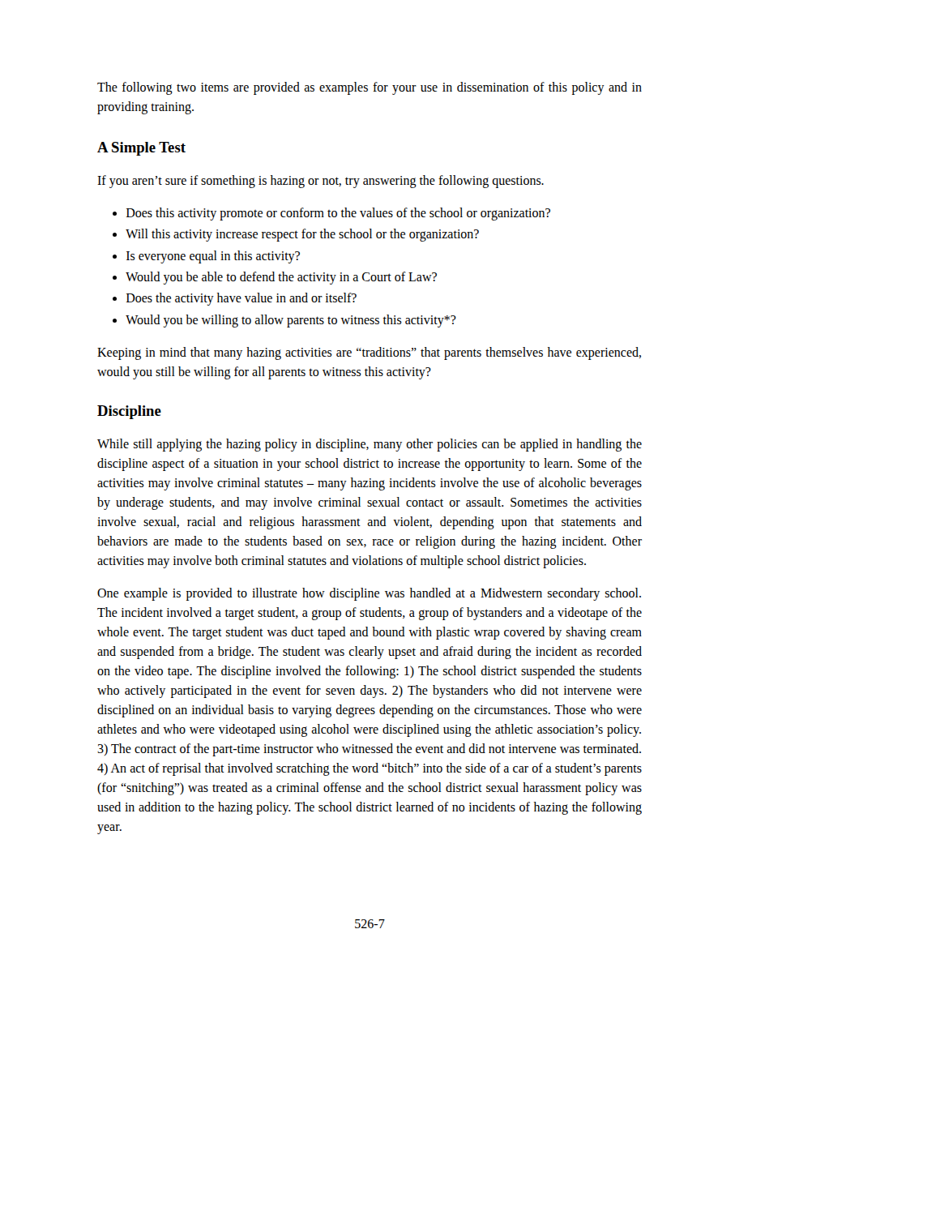The following two items are provided as examples for your use in dissemination of this policy and in providing training.
A Simple Test
If you aren’t sure if something is hazing or not, try answering the following questions.
Does this activity promote or conform to the values of the school or organization?
Will this activity increase respect for the school or the organization?
Is everyone equal in this activity?
Would you be able to defend the activity in a Court of Law?
Does the activity have value in and or itself?
Would you be willing to allow parents to witness this activity*?
Keeping in mind that many hazing activities are “traditions” that parents themselves have experienced, would you still be willing for all parents to witness this activity?
Discipline
While still applying the hazing policy in discipline, many other policies can be applied in handling the discipline aspect of a situation in your school district to increase the opportunity to learn. Some of the activities may involve criminal statutes – many hazing incidents involve the use of alcoholic beverages by underage students, and may involve criminal sexual contact or assault. Sometimes the activities involve sexual, racial and religious harassment and violent, depending upon that statements and behaviors are made to the students based on sex, race or religion during the hazing incident. Other activities may involve both criminal statutes and violations of multiple school district policies.
One example is provided to illustrate how discipline was handled at a Midwestern secondary school. The incident involved a target student, a group of students, a group of bystanders and a videotape of the whole event. The target student was duct taped and bound with plastic wrap covered by shaving cream and suspended from a bridge. The student was clearly upset and afraid during the incident as recorded on the video tape. The discipline involved the following: 1) The school district suspended the students who actively participated in the event for seven days. 2) The bystanders who did not intervene were disciplined on an individual basis to varying degrees depending on the circumstances. Those who were athletes and who were videotaped using alcohol were disciplined using the athletic association’s policy. 3) The contract of the part-time instructor who witnessed the event and did not intervene was terminated. 4) An act of reprisal that involved scratching the word “bitch” into the side of a car of a student’s parents (for “snitching”) was treated as a criminal offense and the school district sexual harassment policy was used in addition to the hazing policy. The school district learned of no incidents of hazing the following year.
526-7